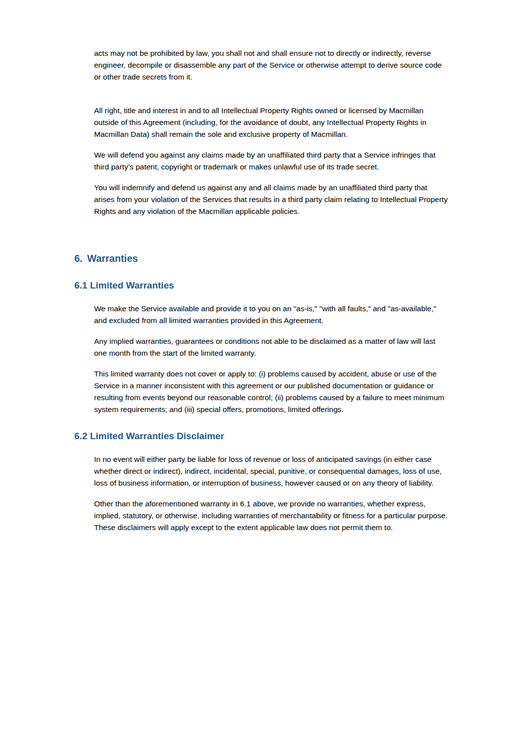acts may not be prohibited by law, you shall not and shall ensure not to directly or indirectly, reverse engineer, decompile or disassemble any part of the Service or otherwise attempt to derive source code or other trade secrets from it.
All right, title and interest in and to all Intellectual Property Rights owned or licensed by Macmillan outside of this Agreement (including, for the avoidance of doubt, any Intellectual Property Rights in Macmillan Data) shall remain the sole and exclusive property of Macmillan.
We will defend you against any claims made by an unaffiliated third party that a Service infringes that third party’s patent, copyright or trademark or makes unlawful use of its trade secret.
You will indemnify and defend us against any and all claims made by an unaffiliated third party that arises from your violation of the Services that results in a third party claim relating to Intellectual Property Rights and any violation of the Macmillan applicable policies.
6. Warranties
6.1 Limited Warranties
We make the Service available and provide it to you on an "as-is," "with all faults," and "as-available," and excluded from all limited warranties provided in this Agreement.
Any implied warranties, guarantees or conditions not able to be disclaimed as a matter of law will last one month from the start of the limited warranty.
This limited warranty does not cover or apply to: (i) problems caused by accident, abuse or use of the Service in a manner inconsistent with this agreement or our published documentation or guidance or resulting from events beyond our reasonable control; (ii) problems caused by a failure to meet minimum system requirements; and (iii) special offers, promotions, limited offerings.
6.2 Limited Warranties Disclaimer
In no event will either party be liable for loss of revenue or loss of anticipated savings (in either case whether direct or indirect), indirect, incidental, special, punitive, or consequential damages, loss of use, loss of business information, or interruption of business, however caused or on any theory of liability.
Other than the aforementioned warranty in 6.1 above, we provide no warranties, whether express, implied, statutory, or otherwise, including warranties of merchantability or fitness for a particular purpose. These disclaimers will apply except to the extent applicable law does not permit them to.